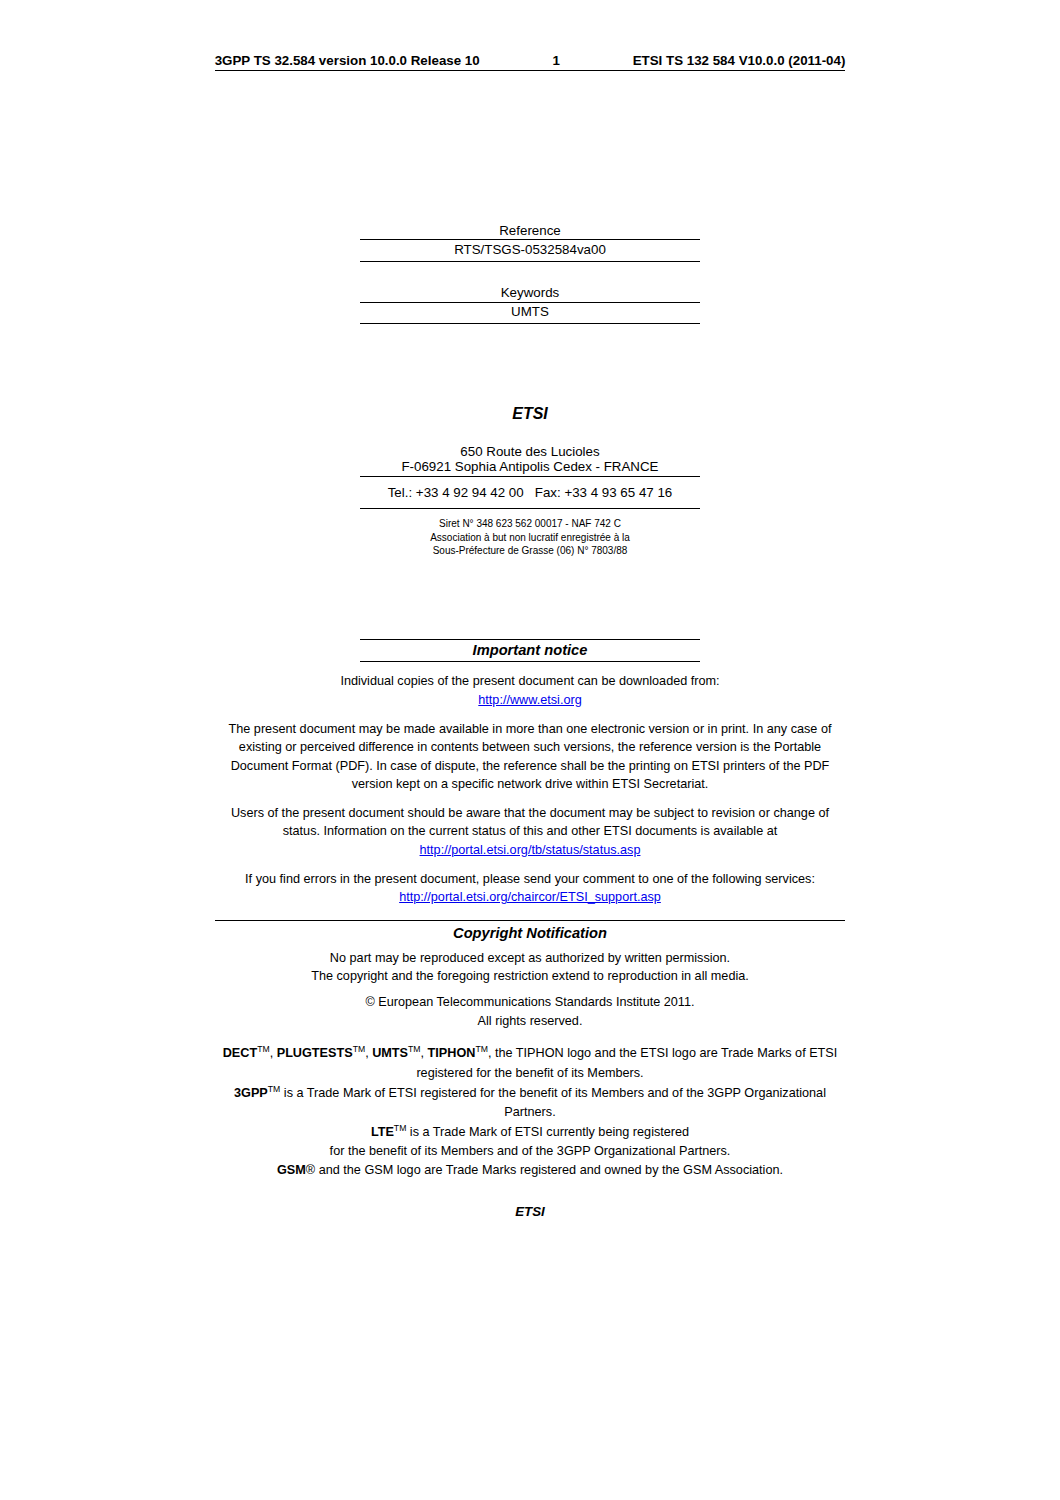3GPP TS 32.584 version 10.0.0 Release 10 1 ETSI TS 132 584 V10.0.0 (2011-04)
| Reference |
| RTS/TSGS-0532584va00 |
| Keywords |
| UMTS |
ETSI
650 Route des Lucioles
F-06921 Sophia Antipolis Cedex - FRANCE
Tel.: +33 4 92 94 42 00 Fax: +33 4 93 65 47 16
Siret N° 348 623 562 00017 - NAF 742 C
Association à but non lucratif enregistrée à la
Sous-Préfecture de Grasse (06) N° 7803/88
Important notice
Individual copies of the present document can be downloaded from:
http://www.etsi.org
The present document may be made available in more than one electronic version or in print. In any case of existing or perceived difference in contents between such versions, the reference version is the Portable Document Format (PDF). In case of dispute, the reference shall be the printing on ETSI printers of the PDF version kept on a specific network drive within ETSI Secretariat.
Users of the present document should be aware that the document may be subject to revision or change of status. Information on the current status of this and other ETSI documents is available at
http://portal.etsi.org/tb/status/status.asp
If you find errors in the present document, please send your comment to one of the following services:
http://portal.etsi.org/chaircor/ETSI_support.asp
Copyright Notification
No part may be reproduced except as authorized by written permission.
The copyright and the foregoing restriction extend to reproduction in all media.
© European Telecommunications Standards Institute 2011.
All rights reserved.
DECTTM, PLUGTESTSTM, UMTSTM, TIPHONTM, the TIPHON logo and the ETSI logo are Trade Marks of ETSI registered for the benefit of its Members.
3GPPTM is a Trade Mark of ETSI registered for the benefit of its Members and of the 3GPP Organizational Partners.
LTETM is a Trade Mark of ETSI currently being registered
for the benefit of its Members and of the 3GPP Organizational Partners.
GSM® and the GSM logo are Trade Marks registered and owned by the GSM Association.
ETSI